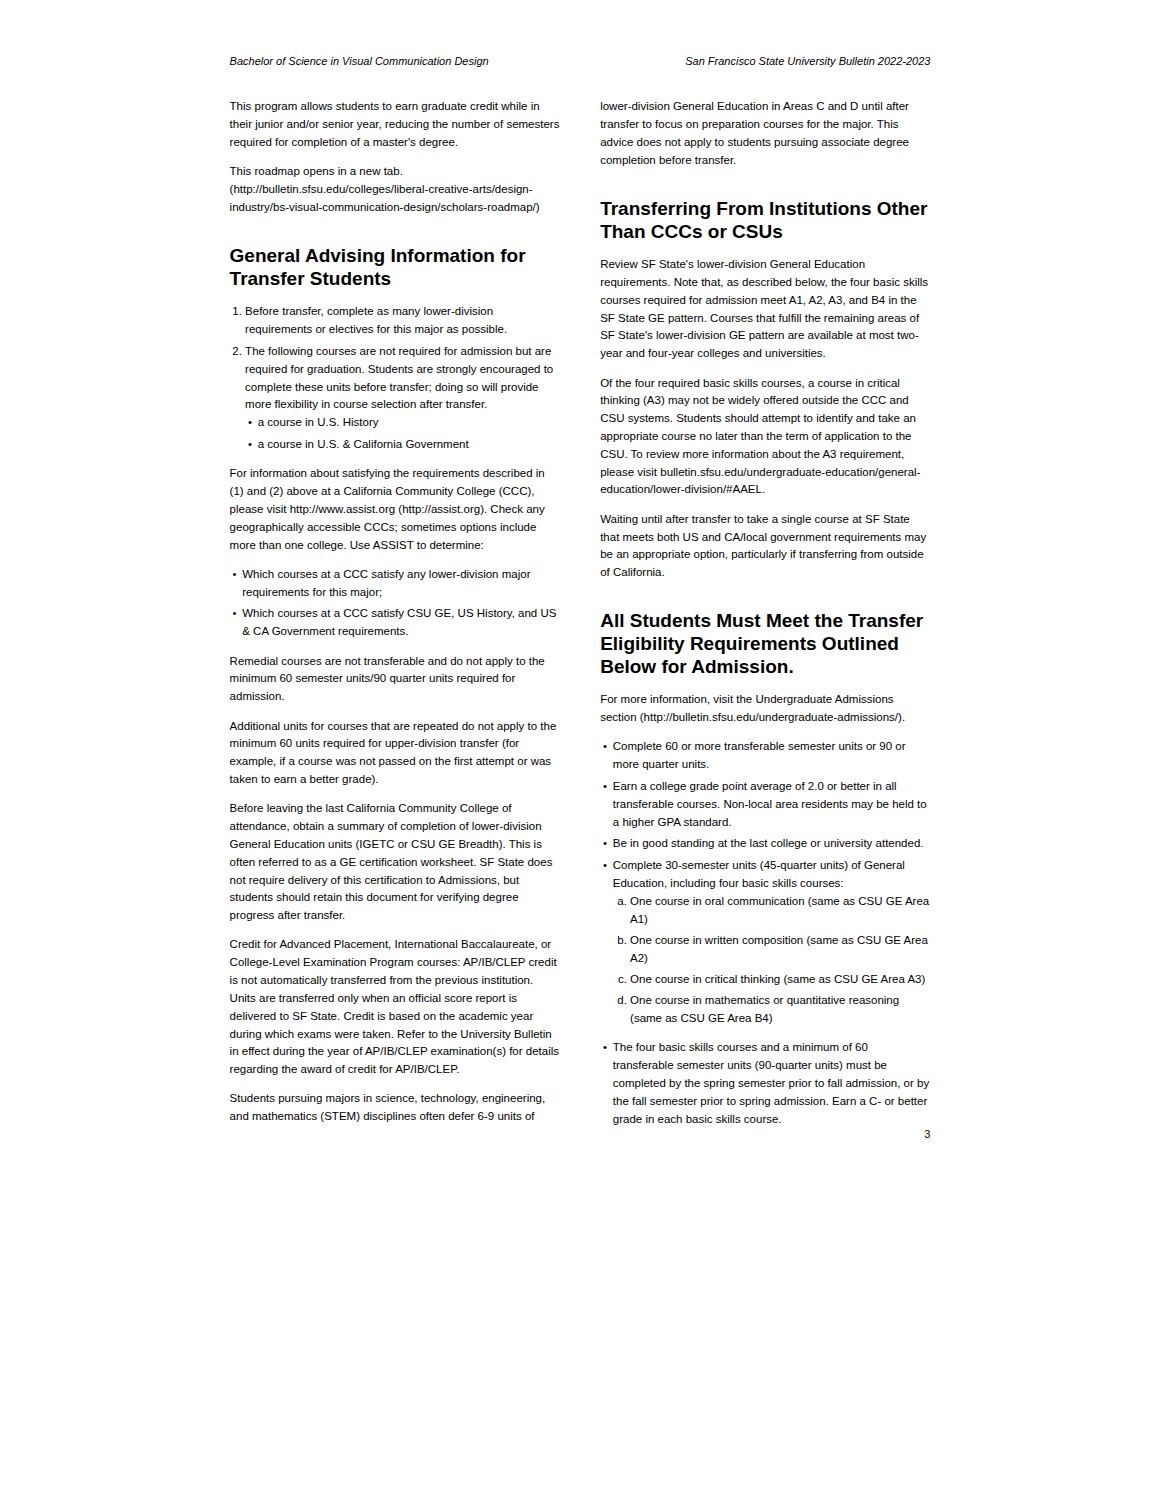Bachelor of Science in Visual Communication Design San Francisco State University Bulletin 2022-2023
This program allows students to earn graduate credit while in their junior and/or senior year, reducing the number of semesters required for completion of a master's degree.
This roadmap opens in a new tab. (http://bulletin.sfsu.edu/colleges/liberal-creative-arts/design-industry/bs-visual-communication-design/scholars-roadmap/)
General Advising Information for Transfer Students
Before transfer, complete as many lower-division requirements or electives for this major as possible.
The following courses are not required for admission but are required for graduation. Students are strongly encouraged to complete these units before transfer; doing so will provide more flexibility in course selection after transfer.
a course in U.S. History
a course in U.S. & California Government
For information about satisfying the requirements described in (1) and (2) above at a California Community College (CCC), please visit http://www.assist.org (http://assist.org). Check any geographically accessible CCCs; sometimes options include more than one college. Use ASSIST to determine:
Which courses at a CCC satisfy any lower-division major requirements for this major;
Which courses at a CCC satisfy CSU GE, US History, and US & CA Government requirements.
Remedial courses are not transferable and do not apply to the minimum 60 semester units/90 quarter units required for admission.
Additional units for courses that are repeated do not apply to the minimum 60 units required for upper-division transfer (for example, if a course was not passed on the first attempt or was taken to earn a better grade).
Before leaving the last California Community College of attendance, obtain a summary of completion of lower-division General Education units (IGETC or CSU GE Breadth). This is often referred to as a GE certification worksheet. SF State does not require delivery of this certification to Admissions, but students should retain this document for verifying degree progress after transfer.
Credit for Advanced Placement, International Baccalaureate, or College-Level Examination Program courses: AP/IB/CLEP credit is not automatically transferred from the previous institution. Units are transferred only when an official score report is delivered to SF State. Credit is based on the academic year during which exams were taken. Refer to the University Bulletin in effect during the year of AP/IB/CLEP examination(s) for details regarding the award of credit for AP/IB/CLEP.
Students pursuing majors in science, technology, engineering, and mathematics (STEM) disciplines often defer 6-9 units of lower-division General Education in Areas C and D until after transfer to focus on preparation courses for the major. This advice does not apply to students pursuing associate degree completion before transfer.
Transferring From Institutions Other Than CCCs or CSUs
Review SF State's lower-division General Education requirements. Note that, as described below, the four basic skills courses required for admission meet A1, A2, A3, and B4 in the SF State GE pattern. Courses that fulfill the remaining areas of SF State's lower-division GE pattern are available at most two-year and four-year colleges and universities.
Of the four required basic skills courses, a course in critical thinking (A3) may not be widely offered outside the CCC and CSU systems. Students should attempt to identify and take an appropriate course no later than the term of application to the CSU. To review more information about the A3 requirement, please visit bulletin.sfsu.edu/undergraduate-education/general-education/lower-division/#AAEL.
Waiting until after transfer to take a single course at SF State that meets both US and CA/local government requirements may be an appropriate option, particularly if transferring from outside of California.
All Students Must Meet the Transfer Eligibility Requirements Outlined Below for Admission.
For more information, visit the Undergraduate Admissions section (http://bulletin.sfsu.edu/undergraduate-admissions/).
Complete 60 or more transferable semester units or 90 or more quarter units.
Earn a college grade point average of 2.0 or better in all transferable courses. Non-local area residents may be held to a higher GPA standard.
Be in good standing at the last college or university attended.
Complete 30-semester units (45-quarter units) of General Education, including four basic skills courses:
One course in oral communication (same as CSU GE Area A1)
One course in written composition (same as CSU GE Area A2)
One course in critical thinking (same as CSU GE Area A3)
One course in mathematics or quantitative reasoning (same as CSU GE Area B4)
The four basic skills courses and a minimum of 60 transferable semester units (90-quarter units) must be completed by the spring semester prior to fall admission, or by the fall semester prior to spring admission. Earn a C- or better grade in each basic skills course.
3